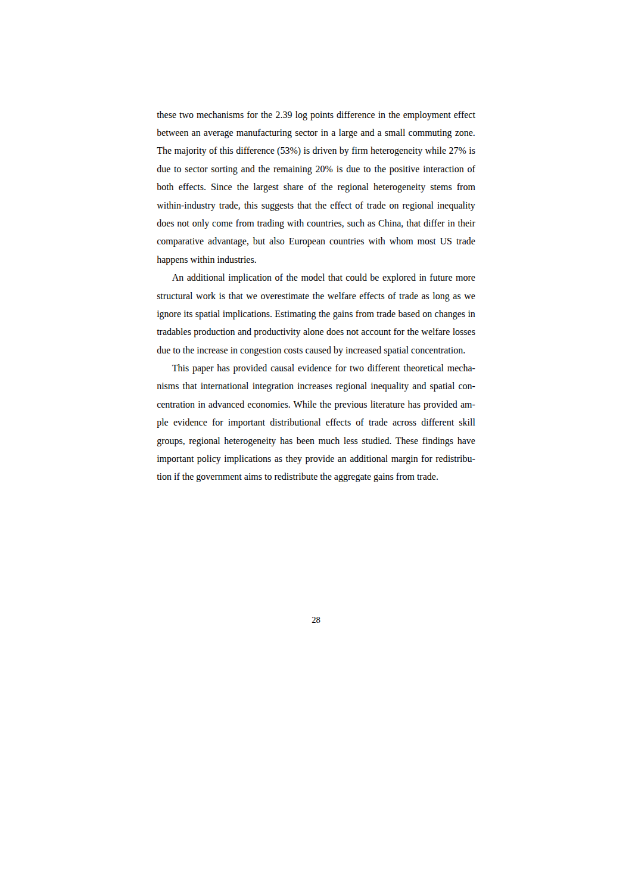these two mechanisms for the 2.39 log points difference in the employment effect between an average manufacturing sector in a large and a small commuting zone. The majority of this difference (53%) is driven by firm heterogeneity while 27% is due to sector sorting and the remaining 20% is due to the positive interaction of both effects. Since the largest share of the regional heterogeneity stems from within-industry trade, this suggests that the effect of trade on regional inequality does not only come from trading with countries, such as China, that differ in their comparative advantage, but also European countries with whom most US trade happens within industries.
An additional implication of the model that could be explored in future more structural work is that we overestimate the welfare effects of trade as long as we ignore its spatial implications. Estimating the gains from trade based on changes in tradables production and productivity alone does not account for the welfare losses due to the increase in congestion costs caused by increased spatial concentration.
This paper has provided causal evidence for two different theoretical mechanisms that international integration increases regional inequality and spatial concentration in advanced economies. While the previous literature has provided ample evidence for important distributional effects of trade across different skill groups, regional heterogeneity has been much less studied. These findings have important policy implications as they provide an additional margin for redistribution if the government aims to redistribute the aggregate gains from trade.
28